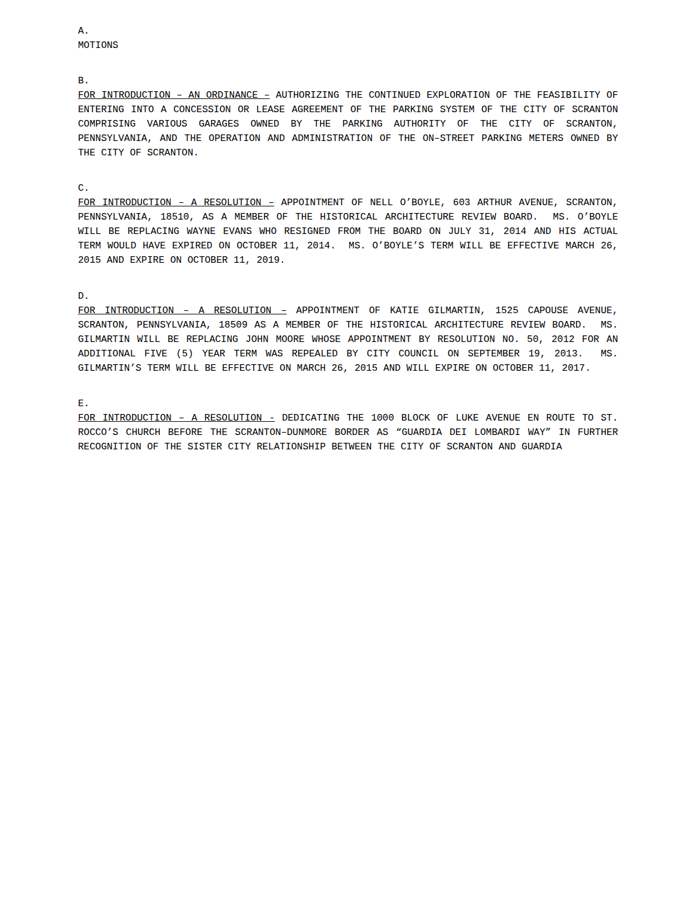A.
MOTIONS
B.
FOR INTRODUCTION – AN ORDINANCE – AUTHORIZING THE CONTINUED EXPLORATION OF THE FEASIBILITY OF ENTERING INTO A CONCESSION OR LEASE AGREEMENT OF THE PARKING SYSTEM OF THE CITY OF SCRANTON COMPRISING VARIOUS GARAGES OWNED BY THE PARKING AUTHORITY OF THE CITY OF SCRANTON, PENNSYLVANIA, AND THE OPERATION AND ADMINISTRATION OF THE ON–STREET PARKING METERS OWNED BY THE CITY OF SCRANTON.
C.
FOR INTRODUCTION – A RESOLUTION – APPOINTMENT OF NELL O’BOYLE, 603 ARTHUR AVENUE, SCRANTON, PENNSYLVANIA, 18510, AS A MEMBER OF THE HISTORICAL ARCHITECTURE REVIEW BOARD. MS. O’BOYLE WILL BE REPLACING WAYNE EVANS WHO RESIGNED FROM THE BOARD ON JULY 31, 2014 AND HIS ACTUAL TERM WOULD HAVE EXPIRED ON OCTOBER 11, 2014. MS. O’BOYLE’S TERM WILL BE EFFECTIVE MARCH 26, 2015 AND EXPIRE ON OCTOBER 11, 2019.
D.
FOR INTRODUCTION – A RESOLUTION – APPOINTMENT OF KATIE GILMARTIN, 1525 CAPOUSE AVENUE, SCRANTON, PENNSYLVANIA, 18509 AS A MEMBER OF THE HISTORICAL ARCHITECTURE REVIEW BOARD. MS. GILMARTIN WILL BE REPLACING JOHN MOORE WHOSE APPOINTMENT BY RESOLUTION NO. 50, 2012 FOR AN ADDITIONAL FIVE (5) YEAR TERM WAS REPEALED BY CITY COUNCIL ON SEPTEMBER 19, 2013. MS. GILMARTIN’S TERM WILL BE EFFECTIVE ON MARCH 26, 2015 AND WILL EXPIRE ON OCTOBER 11, 2017.
E.
FOR INTRODUCTION – A RESOLUTION - DEDICATING THE 1000 BLOCK OF LUKE AVENUE EN ROUTE TO ST. ROCCO’S CHURCH BEFORE THE SCRANTON–DUNMORE BORDER AS “GUARDIA DEI LOMBARDI WAY” IN FURTHER RECOGNITION OF THE SISTER CITY RELATIONSHIP BETWEEN THE CITY OF SCRANTON AND GUARDIA